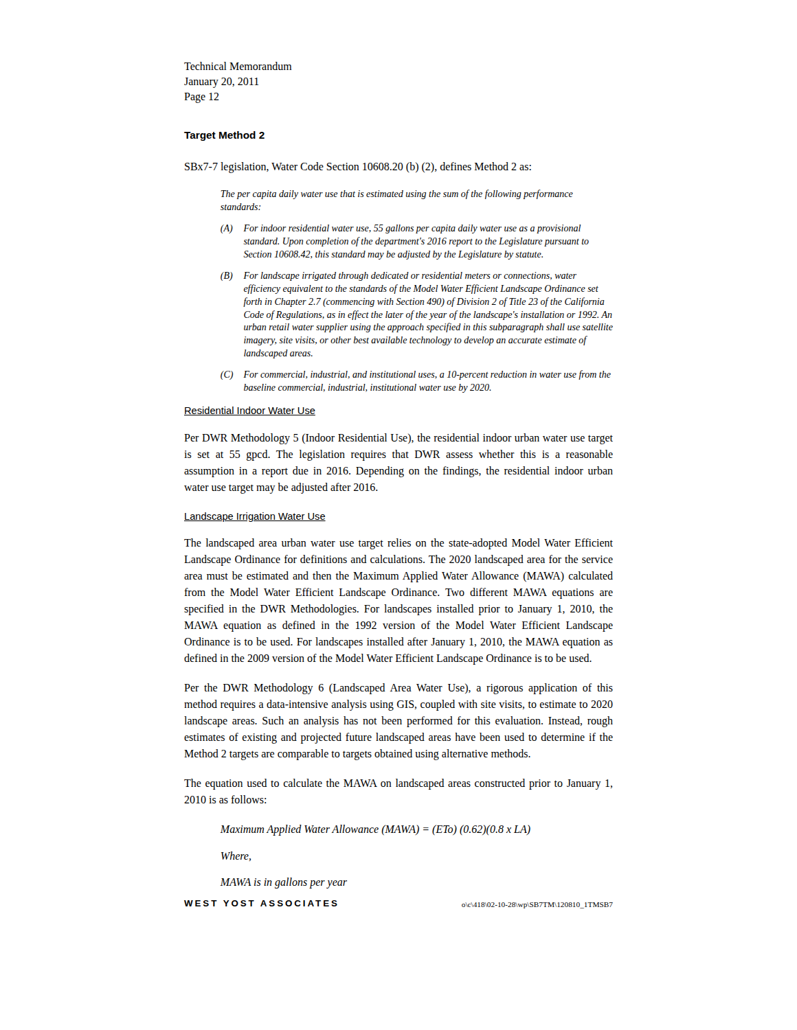Technical Memorandum
January 20, 2011
Page 12
Target Method 2
SBx7-7 legislation, Water Code Section 10608.20 (b) (2), defines Method 2 as:
The per capita daily water use that is estimated using the sum of the following performance standards:
(A)
For indoor residential water use, 55 gallons per capita daily water use as a provisional standard. Upon completion of the department's 2016 report to the Legislature pursuant to Section 10608.42, this standard may be adjusted by the Legislature by statute.
(B)
For landscape irrigated through dedicated or residential meters or connections, water efficiency equivalent to the standards of the Model Water Efficient Landscape Ordinance set forth in Chapter 2.7 (commencing with Section 490) of Division 2 of Title 23 of the California Code of Regulations, as in effect the later of the year of the landscape's installation or 1992. An urban retail water supplier using the approach specified in this subparagraph shall use satellite imagery, site visits, or other best available technology to develop an accurate estimate of landscaped areas.
(C)
For commercial, industrial, and institutional uses, a 10-percent reduction in water use from the baseline commercial, industrial, institutional water use by 2020.
Residential Indoor Water Use
Per DWR Methodology 5 (Indoor Residential Use), the residential indoor urban water use target is set at 55 gpcd. The legislation requires that DWR assess whether this is a reasonable assumption in a report due in 2016. Depending on the findings, the residential indoor urban water use target may be adjusted after 2016.
Landscape Irrigation Water Use
The landscaped area urban water use target relies on the state-adopted Model Water Efficient Landscape Ordinance for definitions and calculations. The 2020 landscaped area for the service area must be estimated and then the Maximum Applied Water Allowance (MAWA) calculated from the Model Water Efficient Landscape Ordinance. Two different MAWA equations are specified in the DWR Methodologies. For landscapes installed prior to January 1, 2010, the MAWA equation as defined in the 1992 version of the Model Water Efficient Landscape Ordinance is to be used. For landscapes installed after January 1, 2010, the MAWA equation as defined in the 2009 version of the Model Water Efficient Landscape Ordinance is to be used.
Per the DWR Methodology 6 (Landscaped Area Water Use), a rigorous application of this method requires a data-intensive analysis using GIS, coupled with site visits, to estimate to 2020 landscape areas. Such an analysis has not been performed for this evaluation. Instead, rough estimates of existing and projected future landscaped areas have been used to determine if the Method 2 targets are comparable to targets obtained using alternative methods.
The equation used to calculate the MAWA on landscaped areas constructed prior to January 1, 2010 is as follows:
Maximum Applied Water Allowance (MAWA) = (ETo) (0.62)(0.8 x LA)
Where,
MAWA is in gallons per year
WEST YOST ASSOCIATES
o\c\418\02-10-28\wp\SB7TM\120810_1TMSB7